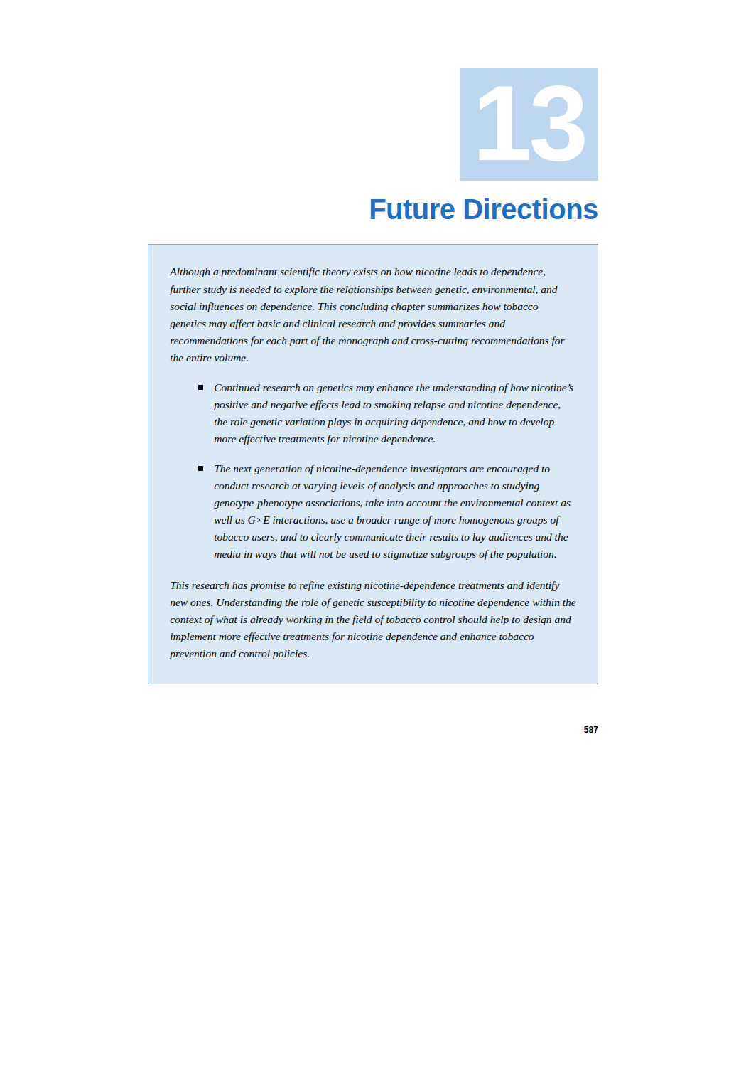13
Future Directions
Although a predominant scientific theory exists on how nicotine leads to dependence, further study is needed to explore the relationships between genetic, environmental, and social influences on dependence. This concluding chapter summarizes how tobacco genetics may affect basic and clinical research and provides summaries and recommendations for each part of the monograph and cross-cutting recommendations for the entire volume.
Continued research on genetics may enhance the understanding of how nicotine’s positive and negative effects lead to smoking relapse and nicotine dependence, the role genetic variation plays in acquiring dependence, and how to develop more effective treatments for nicotine dependence.
The next generation of nicotine-dependence investigators are encouraged to conduct research at varying levels of analysis and approaches to studying genotype-phenotype associations, take into account the environmental context as well as G×E interactions, use a broader range of more homogenous groups of tobacco users, and to clearly communicate their results to lay audiences and the media in ways that will not be used to stigmatize subgroups of the population.
This research has promise to refine existing nicotine-dependence treatments and identify new ones. Understanding the role of genetic susceptibility to nicotine dependence within the context of what is already working in the field of tobacco control should help to design and implement more effective treatments for nicotine dependence and enhance tobacco prevention and control policies.
587